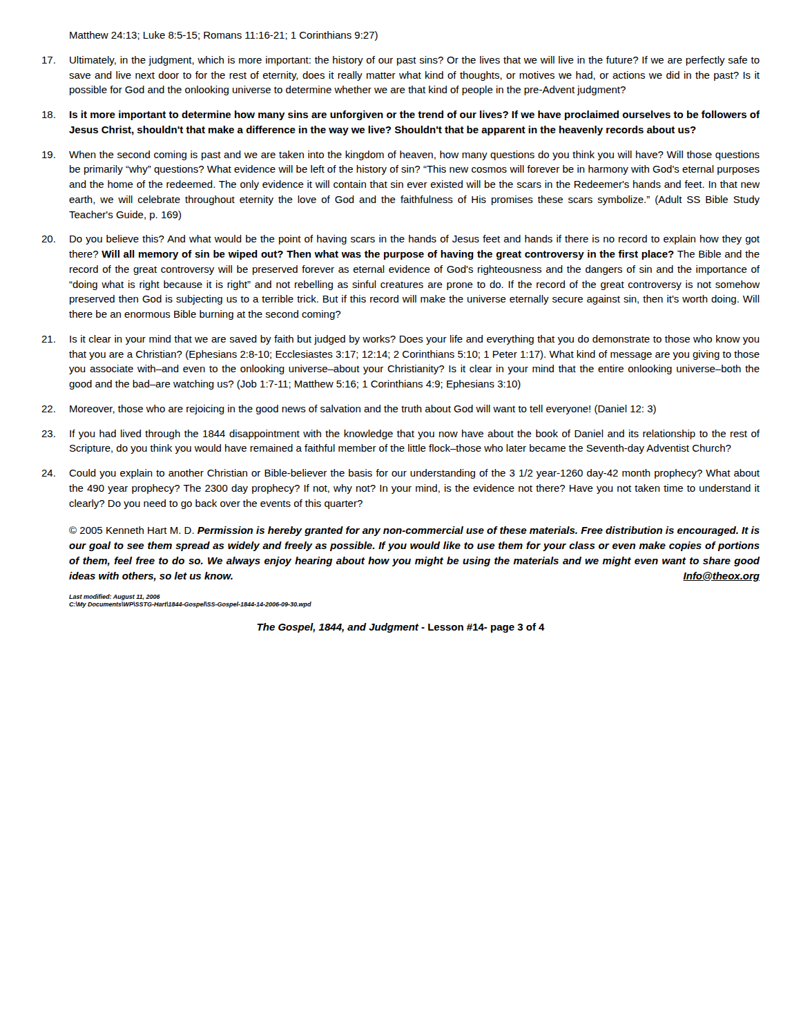Matthew 24:13; Luke 8:5-15; Romans 11:16-21; 1 Corinthians 9:27)
17. Ultimately, in the judgment, which is more important: the history of our past sins? Or the lives that we will live in the future? If we are perfectly safe to save and live next door to for the rest of eternity, does it really matter what kind of thoughts, or motives we had, or actions we did in the past? Is it possible for God and the onlooking universe to determine whether we are that kind of people in the pre-Advent judgment?
18. Is it more important to determine how many sins are unforgiven or the trend of our lives? If we have proclaimed ourselves to be followers of Jesus Christ, shouldn't that make a difference in the way we live? Shouldn't that be apparent in the heavenly records about us?
19. When the second coming is past and we are taken into the kingdom of heaven, how many questions do you think you will have? Will those questions be primarily “why” questions? What evidence will be left of the history of sin? “This new cosmos will forever be in harmony with God's eternal purposes and the home of the redeemed. The only evidence it will contain that sin ever existed will be the scars in the Redeemer's hands and feet. In that new earth, we will celebrate throughout eternity the love of God and the faithfulness of His promises these scars symbolize.” (Adult SS Bible Study Teacher's Guide, p. 169)
20. Do you believe this? And what would be the point of having scars in the hands of Jesus feet and hands if there is no record to explain how they got there? Will all memory of sin be wiped out? Then what was the purpose of having the great controversy in the first place? The Bible and the record of the great controversy will be preserved forever as eternal evidence of God's righteousness and the dangers of sin and the importance of “doing what is right because it is right” and not rebelling as sinful creatures are prone to do. If the record of the great controversy is not somehow preserved then God is subjecting us to a terrible trick. But if this record will make the universe eternally secure against sin, then it's worth doing. Will there be an enormous Bible burning at the second coming?
21. Is it clear in your mind that we are saved by faith but judged by works? Does your life and everything that you do demonstrate to those who know you that you are a Christian? (Ephesians 2:8-10; Ecclesiastes 3:17; 12:14; 2 Corinthians 5:10; 1 Peter 1:17). What kind of message are you giving to those you associate with–and even to the onlooking universe–about your Christianity? Is it clear in your mind that the entire onlooking universe–both the good and the bad–are watching us? (Job 1:7-11; Matthew 5:16; 1 Corinthians 4:9; Ephesians 3:10)
22. Moreover, those who are rejoicing in the good news of salvation and the truth about God will want to tell everyone! (Daniel 12: 3)
23. If you had lived through the 1844 disappointment with the knowledge that you now have about the book of Daniel and its relationship to the rest of Scripture, do you think you would have remained a faithful member of the little flock–those who later became the Seventh-day Adventist Church?
24. Could you explain to another Christian or Bible-believer the basis for our understanding of the 3 1/2 year-1260 day-42 month prophecy? What about the 490 year prophecy? The 2300 day prophecy? If not, why not? In your mind, is the evidence not there? Have you not taken time to understand it clearly? Do you need to go back over the events of this quarter?
© 2005 Kenneth Hart M. D. Permission is hereby granted for any non-commercial use of these materials. Free distribution is encouraged. It is our goal to see them spread as widely and freely as possible. If you would like to use them for your class or even make copies of portions of them, feel free to do so. We always enjoy hearing about how you might be using the materials and we might even want to share good ideas with others, so let us know. Info@theox.org
Last modified: August 11, 2006
C:\My Documents\WP\SSTG-Hart\1844-Gospel\SS-Gospel-1844-14-2006-09-30.wpd
The Gospel, 1844, and Judgment - Lesson #14- page 3 of 4